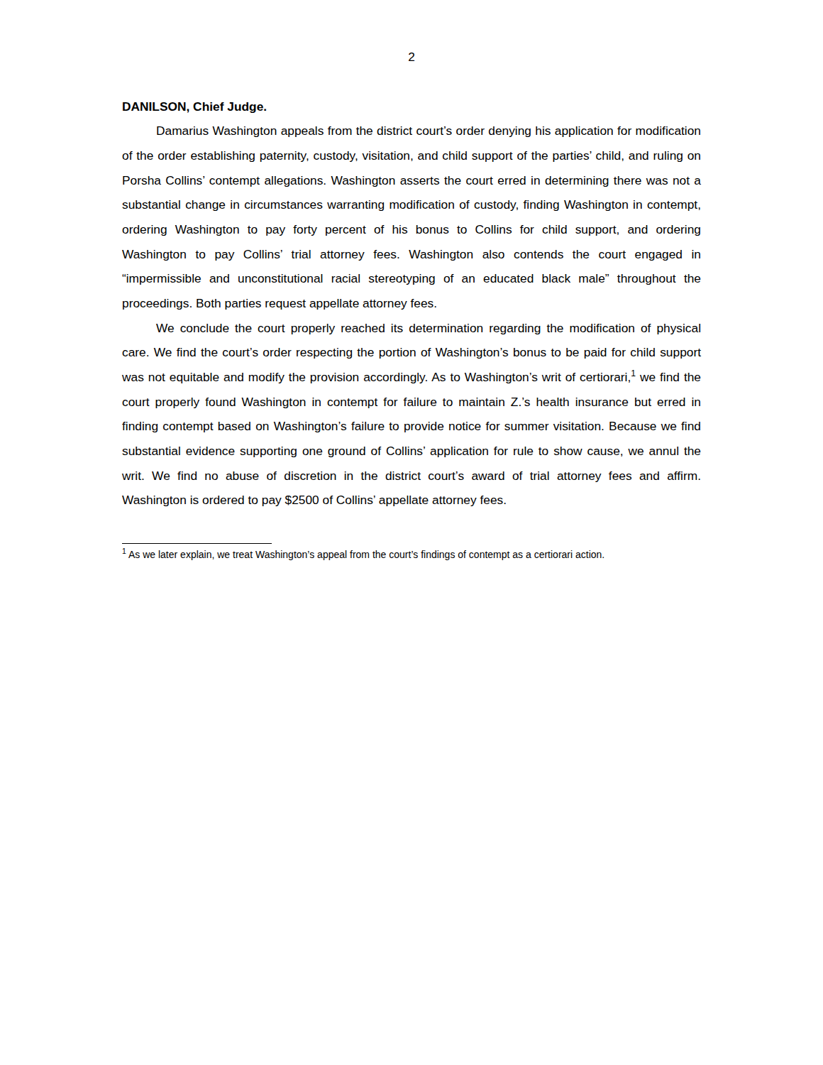2
DANILSON, Chief Judge.
Damarius Washington appeals from the district court’s order denying his application for modification of the order establishing paternity, custody, visitation, and child support of the parties’ child, and ruling on Porsha Collins’ contempt allegations. Washington asserts the court erred in determining there was not a substantial change in circumstances warranting modification of custody, finding Washington in contempt, ordering Washington to pay forty percent of his bonus to Collins for child support, and ordering Washington to pay Collins’ trial attorney fees. Washington also contends the court engaged in “impermissible and unconstitutional racial stereotyping of an educated black male” throughout the proceedings. Both parties request appellate attorney fees.
We conclude the court properly reached its determination regarding the modification of physical care. We find the court’s order respecting the portion of Washington’s bonus to be paid for child support was not equitable and modify the provision accordingly. As to Washington’s writ of certiorari,1 we find the court properly found Washington in contempt for failure to maintain Z.’s health insurance but erred in finding contempt based on Washington’s failure to provide notice for summer visitation. Because we find substantial evidence supporting one ground of Collins’ application for rule to show cause, we annul the writ. We find no abuse of discretion in the district court’s award of trial attorney fees and affirm. Washington is ordered to pay $2500 of Collins’ appellate attorney fees.
1 As we later explain, we treat Washington’s appeal from the court’s findings of contempt as a certiorari action.